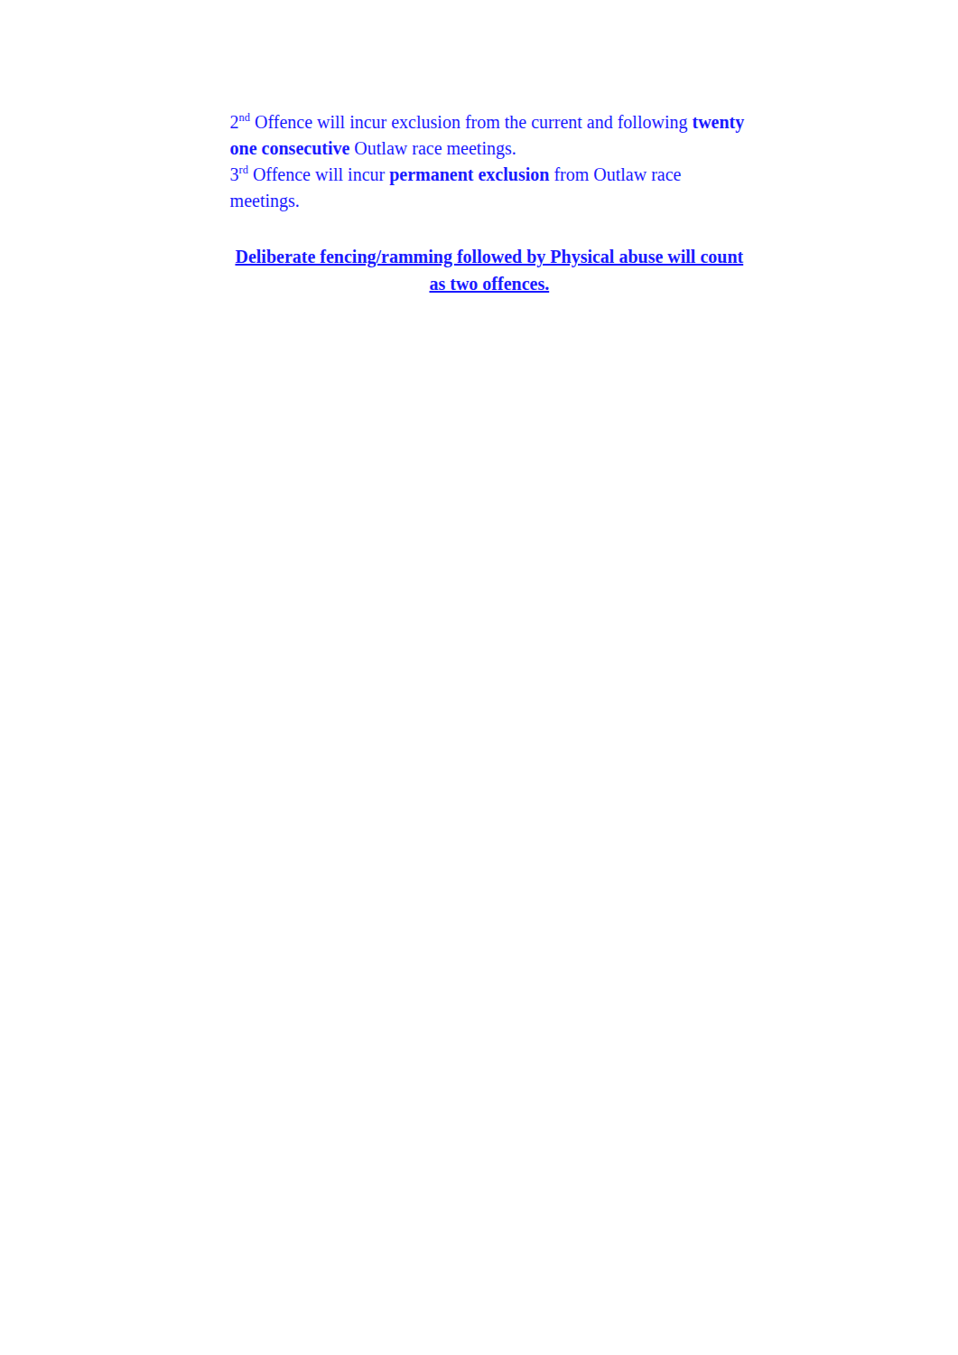2nd Offence will incur exclusion from the current and following twenty one consecutive Outlaw race meetings.
3rd Offence will incur permanent exclusion from Outlaw race meetings.
Deliberate fencing/ramming followed by Physical abuse will count as two offences.